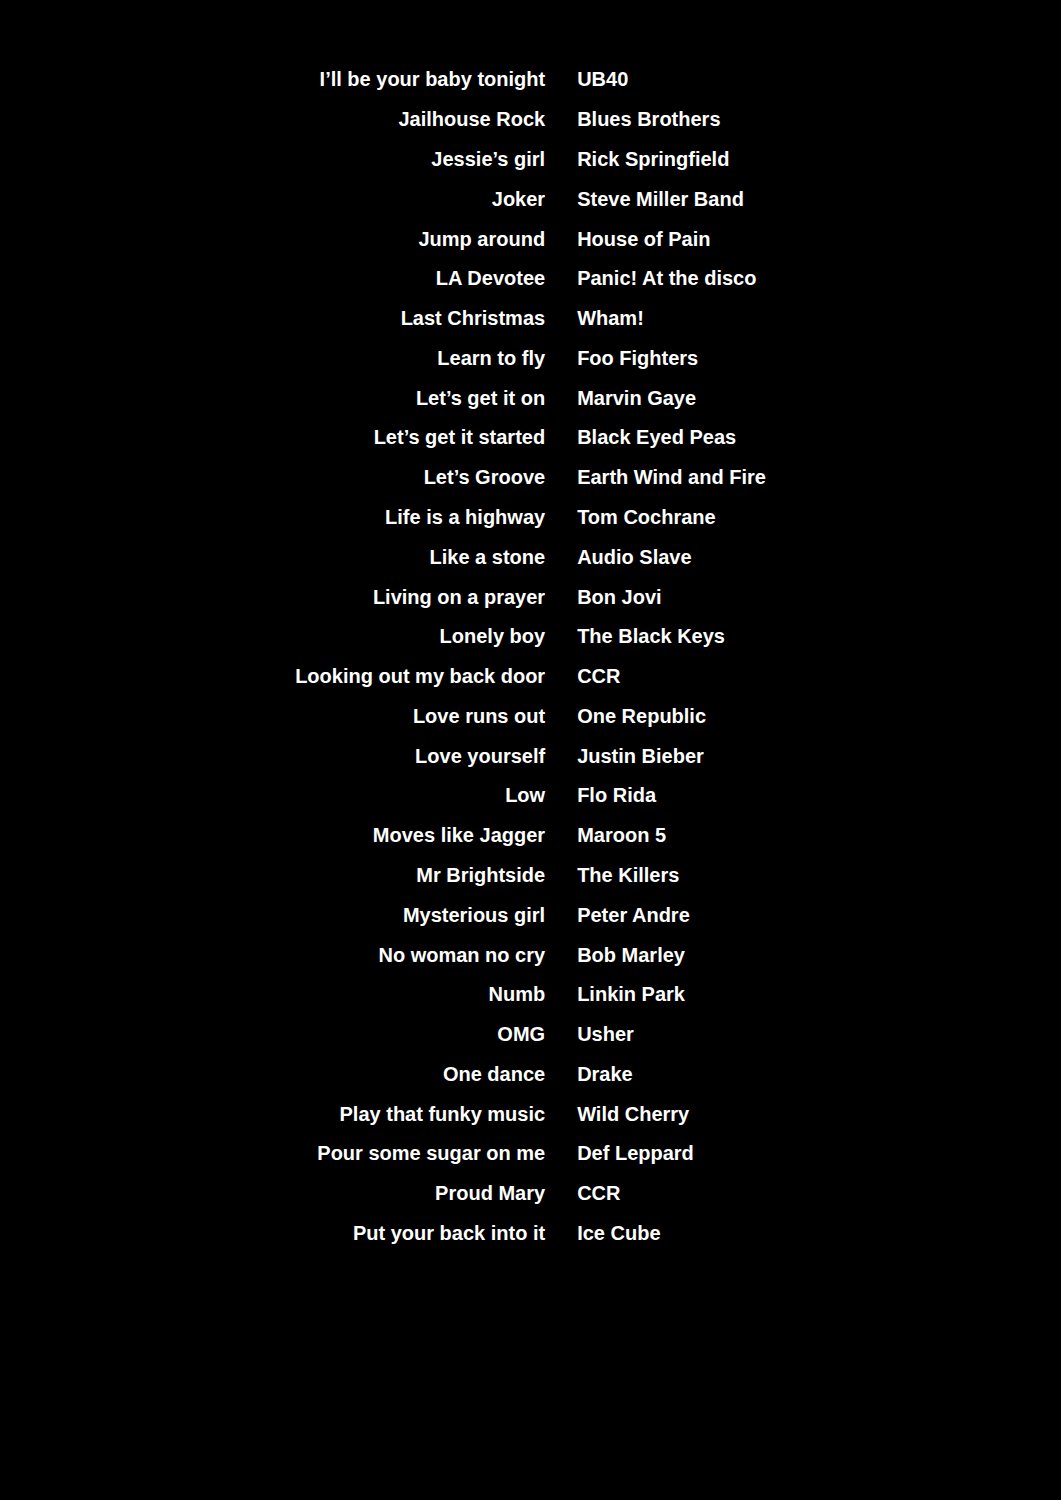| I’ll be your baby tonight | UB40 |
| Jailhouse Rock | Blues Brothers |
| Jessie’s girl | Rick Springfield |
| Joker | Steve Miller Band |
| Jump around | House of Pain |
| LA Devotee | Panic! At the disco |
| Last Christmas | Wham! |
| Learn to fly | Foo Fighters |
| Let’s get it on | Marvin Gaye |
| Let’s get it started | Black Eyed Peas |
| Let’s Groove | Earth Wind and Fire |
| Life is a highway | Tom Cochrane |
| Like a stone | Audio Slave |
| Living on a prayer | Bon Jovi |
| Lonely boy | The Black Keys |
| Looking out my back door | CCR |
| Love runs out | One Republic |
| Love yourself | Justin Bieber |
| Low | Flo Rida |
| Moves like Jagger | Maroon 5 |
| Mr Brightside | The Killers |
| Mysterious girl | Peter Andre |
| No woman no cry | Bob Marley |
| Numb | Linkin Park |
| OMG | Usher |
| One dance | Drake |
| Play that funky music | Wild Cherry |
| Pour some sugar on me | Def Leppard |
| Proud Mary | CCR |
| Put your back into it | Ice Cube |